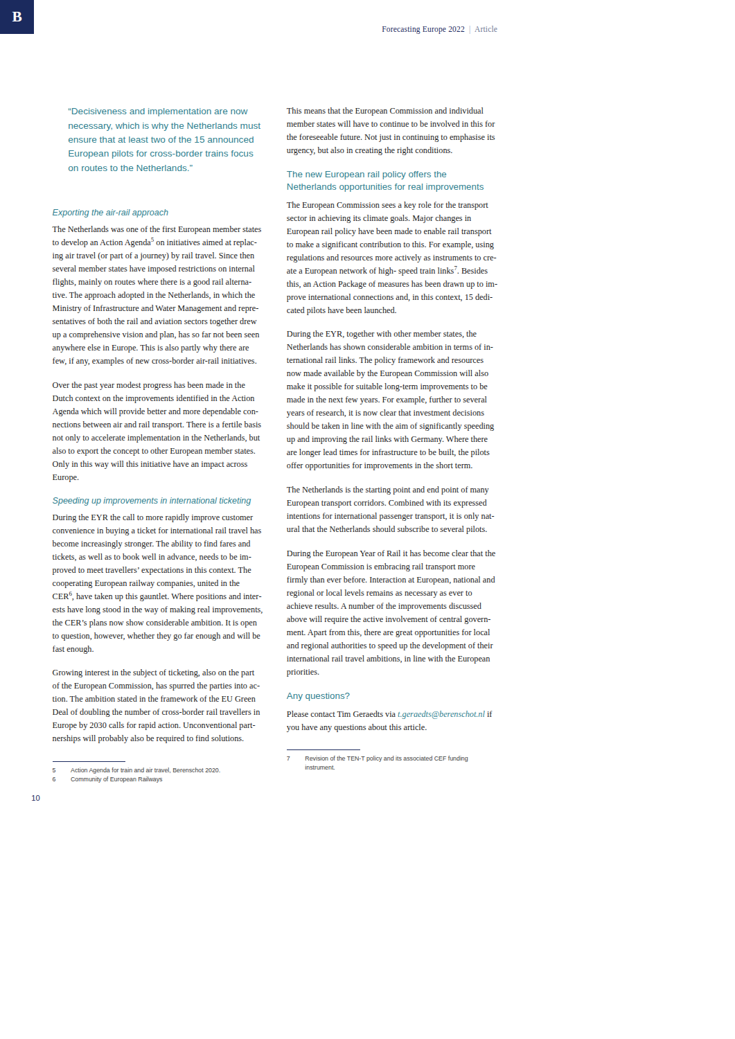B
Forecasting Europe 2022 | Article
“Decisiveness and implementation are now necessary, which is why the Netherlands must ensure that at least two of the 15 announced European pilots for cross-border trains focus on routes to the Netherlands.”
Exporting the air-rail approach
The Netherlands was one of the first European member states to develop an Action Agenda5 on initiatives aimed at replacing air travel (or part of a journey) by rail travel. Since then several member states have imposed restrictions on internal flights, mainly on routes where there is a good rail alternative. The approach adopted in the Netherlands, in which the Ministry of Infrastructure and Water Management and representatives of both the rail and aviation sectors together drew up a comprehensive vision and plan, has so far not been seen anywhere else in Europe. This is also partly why there are few, if any, examples of new cross-border air-rail initiatives.
Over the past year modest progress has been made in the Dutch context on the improvements identified in the Action Agenda which will provide better and more dependable connections between air and rail transport. There is a fertile basis not only to accelerate implementation in the Netherlands, but also to export the concept to other European member states. Only in this way will this initiative have an impact across Europe.
Speeding up improvements in international ticketing
During the EYR the call to more rapidly improve customer convenience in buying a ticket for international rail travel has become increasingly stronger. The ability to find fares and tickets, as well as to book well in advance, needs to be improved to meet travellers’ expectations in this context. The cooperating European railway companies, united in the CER6, have taken up this gauntlet. Where positions and interests have long stood in the way of making real improvements, the CER’s plans now show considerable ambition. It is open to question, however, whether they go far enough and will be fast enough.
Growing interest in the subject of ticketing, also on the part of the European Commission, has spurred the parties into action. The ambition stated in the framework of the EU Green Deal of doubling the number of cross-border rail travellers in Europe by 2030 calls for rapid action. Unconventional partnerships will probably also be required to find solutions.
5
Action Agenda for train and air travel, Berenschot 2020.
6
Community of European Railways
This means that the European Commission and individual member states will have to continue to be involved in this for the foreseeable future. Not just in continuing to emphasise its urgency, but also in creating the right conditions.
The new European rail policy offers the Netherlands opportunities for real improvements
The European Commission sees a key role for the transport sector in achieving its climate goals. Major changes in European rail policy have been made to enable rail transport to make a significant contribution to this. For example, using regulations and resources more actively as instruments to create a European network of high- speed train links7. Besides this, an Action Package of measures has been drawn up to improve international connections and, in this context, 15 dedicated pilots have been launched.
During the EYR, together with other member states, the Netherlands has shown considerable ambition in terms of international rail links. The policy framework and resources now made available by the European Commission will also make it possible for suitable long-term improvements to be made in the next few years. For example, further to several years of research, it is now clear that investment decisions should be taken in line with the aim of significantly speeding up and improving the rail links with Germany. Where there are longer lead times for infrastructure to be built, the pilots offer opportunities for improvements in the short term.
The Netherlands is the starting point and end point of many European transport corridors. Combined with its expressed intentions for international passenger transport, it is only natural that the Netherlands should subscribe to several pilots.
During the European Year of Rail it has become clear that the European Commission is embracing rail transport more firmly than ever before. Interaction at European, national and regional or local levels remains as necessary as ever to achieve results. A number of the improvements discussed above will require the active involvement of central government. Apart from this, there are great opportunities for local and regional authorities to speed up the development of their international rail travel ambitions, in line with the European priorities.
Any questions?
Please contact Tim Geraedts via t.geraedts@berenschot.nl if you have any questions about this article.
7
Revision of the TEN-T policy and its associated CEF funding instrument.
10